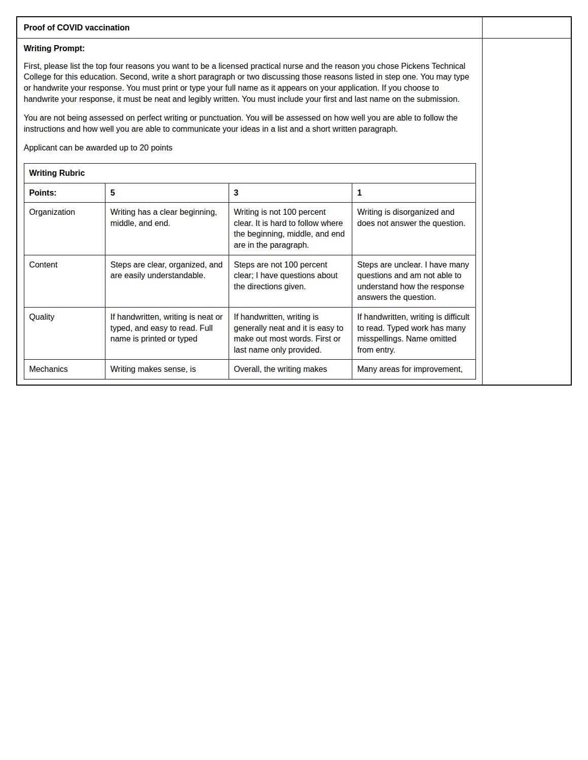| Proof of COVID vaccination | |
| Writing Prompt: First, please list the top four reasons you want to be a licensed practical nurse and the reason you chose Pickens Technical College for this education. Second, write a short paragraph or two discussing those reasons listed in step one. You may type or handwrite your response. You must print or type your full name as it appears on your application. If you choose to handwrite your response, it must be neat and legibly written. You must include your first and last name on the submission. You are not being assessed on perfect writing or punctuation. You will be assessed on how well you are able to follow the instructions and how well you are able to communicate your ideas in a list and a short written paragraph. Applicant can be awarded up to 20 points Writing Rubric / Points: / 5 / 3 / 1 / / --- / --- / --- / --- / / Organization / Writing has a clear beginning, middle, and end. / Writing is not 100 percent clear. It is hard to follow where the beginning, middle, and end are in the paragraph. / Writing is disorganized and does not answer the question. / / Content / Steps are clear, organized, and are easily understandable. / Steps are not 100 percent clear; I have questions about the directions given. / Steps are unclear. I have many questions and am not able to understand how the response answers the question. / / Quality / If handwritten, writing is neat or typed, and easy to read. Full name is printed or typed / If handwritten, writing is generally neat and it is easy to make out most words. First or last name only provided. / If handwritten, writing is difficult to read. Typed work has many misspellings. Name omitted from entry. / / Mechanics / Writing makes sense, is / Overall, the writing makes / Many areas for improvement, / | |